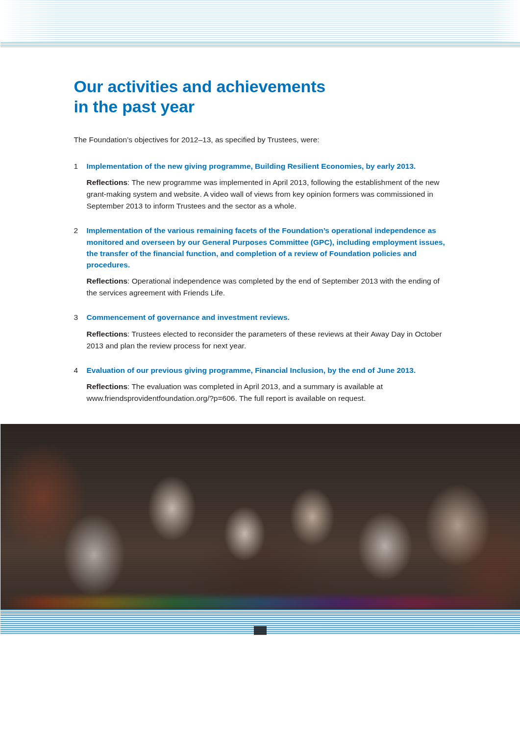Our activities and achievements
in the past year
The Foundation’s objectives for 2012–13, as specified by Trustees, were:
Implementation of the new giving programme, Building Resilient Economies, by early 2013.
Reflections: The new programme was implemented in April 2013, following the establishment of the new grant-making system and website. A video wall of views from key opinion formers was commissioned in September 2013 to inform Trustees and the sector as a whole.
Implementation of the various remaining facets of the Foundation’s operational independence as monitored and overseen by our General Purposes Committee (GPC), including employment issues, the transfer of the financial function, and completion of a review of Foundation policies and procedures.
Reflections: Operational independence was completed by the end of September 2013 with the ending of the services agreement with Friends Life.
Commencement of governance and investment reviews.
Reflections: Trustees elected to reconsider the parameters of these reviews at their Away Day in October 2013 and plan the review process for next year.
Evaluation of our previous giving programme, Financial Inclusion, by the end of June 2013.
Reflections: The evaluation was completed in April 2013, and a summary is available at www.friendsprovidentfoundation.org/?p=606. The full report is available on request.